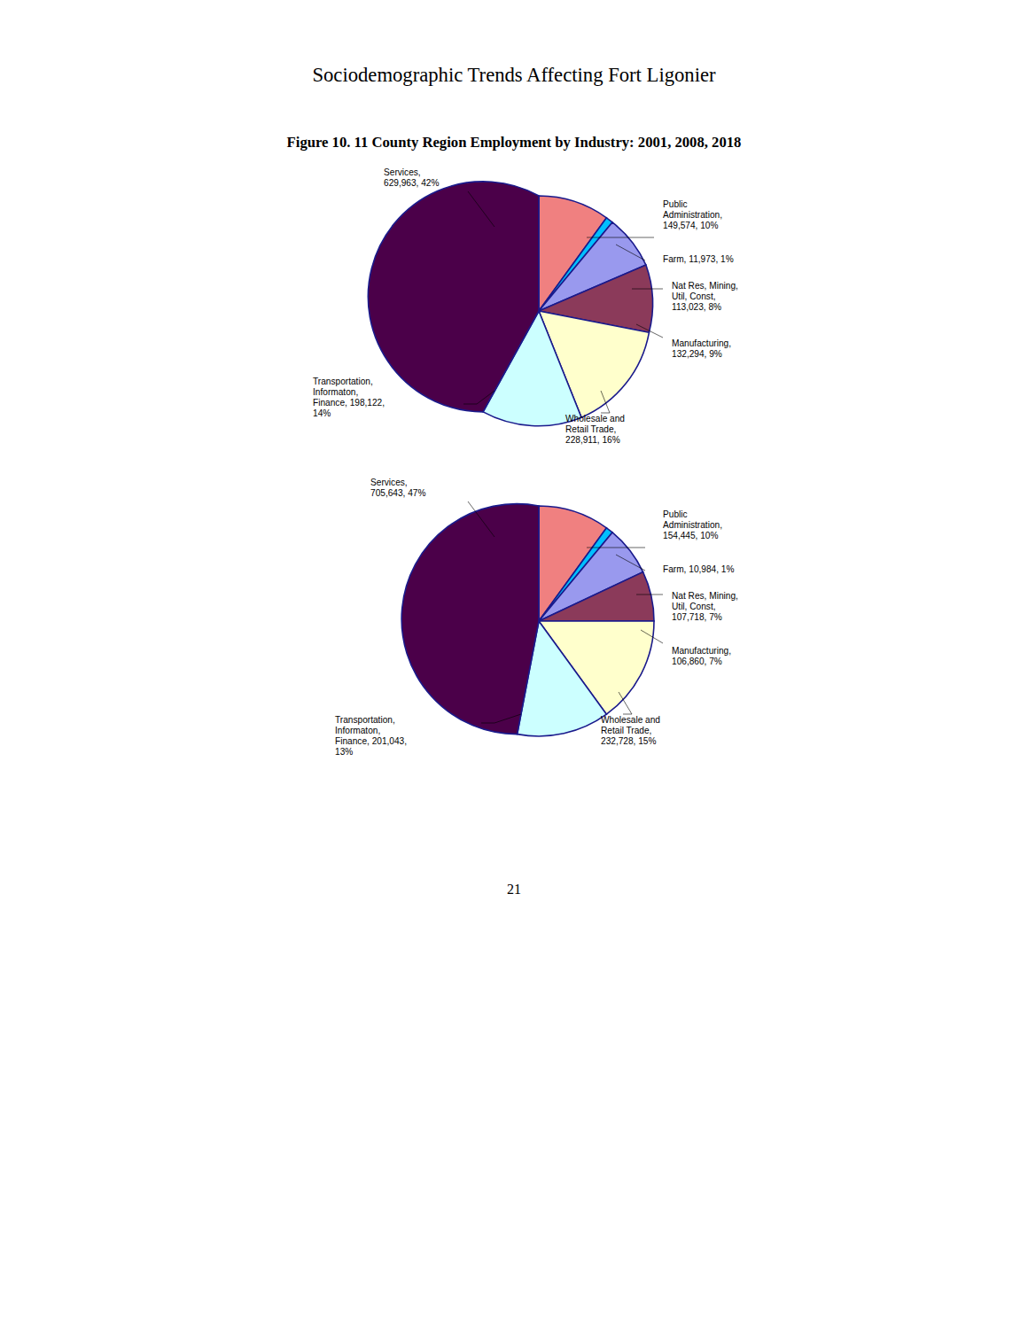Sociodemographic Trends Affecting Fort Ligonier
Figure 10. 11 County Region Employment by Industry: 2001, 2008, 2018
Services, 629,963, 42% Public Administration, 149,574, 10% Farm, 11,973, 1% Nat Res, Mining, Util, Const, 113,023, 8% Manufacturing, 132,294, 9% Wholesale and Retail Trade, 228,911, 16% Transportation, Informaton, Finance, 198,122, 14%
Services, 705,643, 47% Public Administration, 154,445, 10% Farm, 10,984, 1% Nat Res, Mining, Util, Const, 107,718, 7% Manufacturing, 106,860, 7% Wholesale and Retail Trade, 232,728, 15% Transportation, Informaton, Finance, 201,043, 13%
21